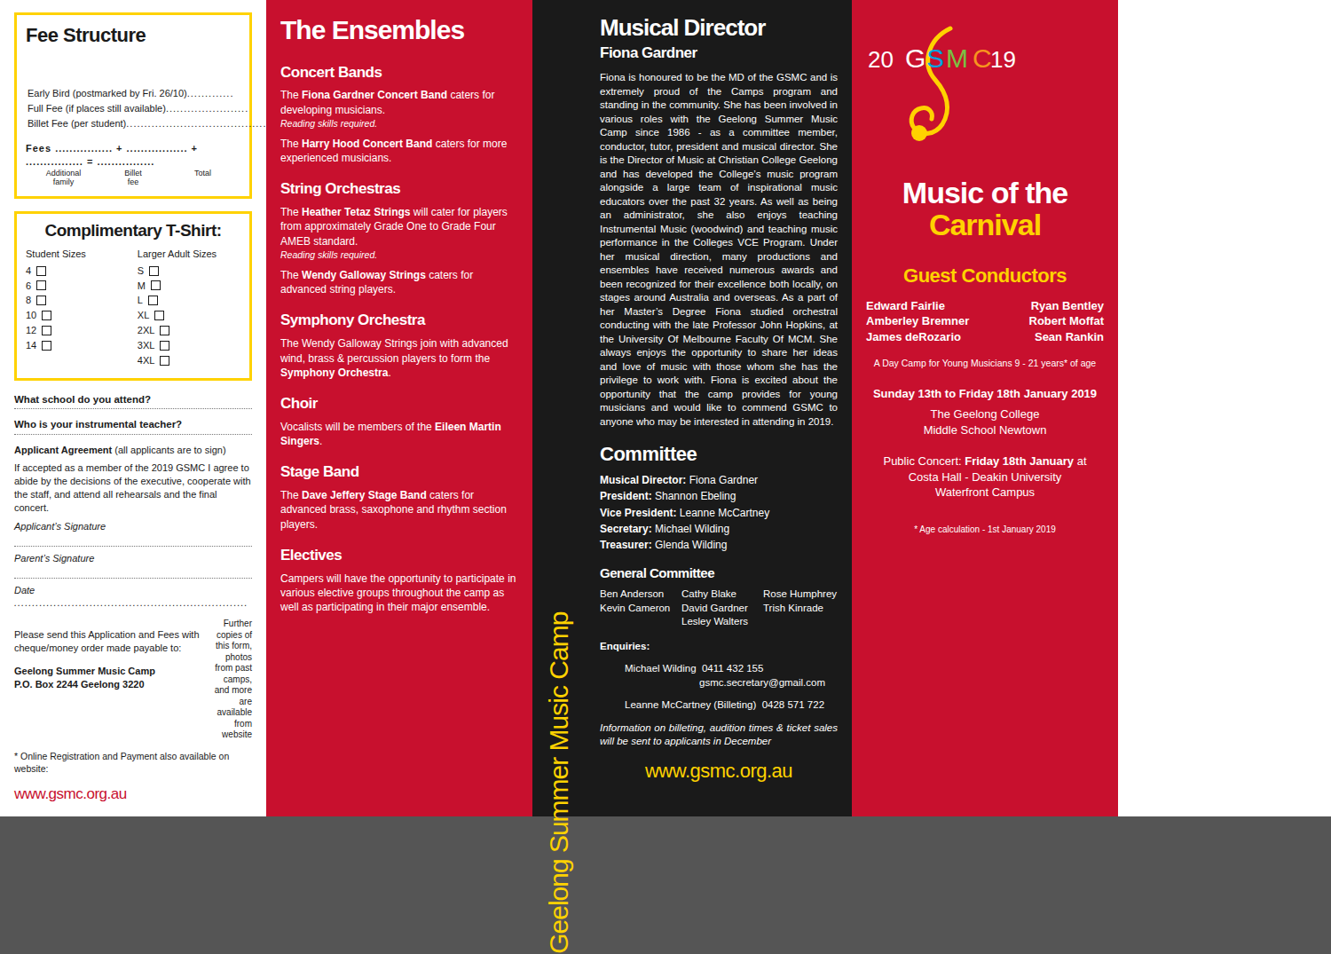Fee Structure
| | First Family Member | Extra Family Members |
| --- | --- | --- |
| Early Bird (postmarked by Fri. 26/10) ............. | $250 | $210 |
| Full Fee (if places still available) ....................... | $290 | $250 |
| Billet Fee (per student) ....................................... | $60 | $60 |
Fees ................ + ................. + ................ = ................
Additional
family Billet
fee Total
Complimentary T-Shirt:
Student Sizes
4
6
8
10
12
14
Larger Adult Sizes
S
M
L
XL
2XL
3XL
4XL
What school do you attend?
Who is your instrumental teacher?
Applicant Agreement (all applicants are to sign)
If accepted as a member of the 2019 GSMC I agree to abide by the decisions of the executive, cooperate with the staff, and attend all rehearsals and the final concert.
Applicant’s Signature
Parent’s Signature
Date .................................................................
Please send this Application and Fees with cheque/money order made payable to:
Geelong Summer Music Camp P.O. Box 2244 Geelong 3220
Further copies of this form, photos from past camps, and more are available from website
* Online Registration and Payment also available on website:
www.gsmc.org.au
The Ensembles
Concert Bands
The Fiona Gardner Concert Band caters for developing musicians.
Reading skills required.
The Harry Hood Concert Band caters for more experienced musicians.
String Orchestras
The Heather Tetaz Strings will cater for players from approximately Grade One to Grade Four AMEB standard.
Reading skills required.
The Wendy Galloway Strings caters for advanced string players.
Symphony Orchestra
The Wendy Galloway Strings join with advanced wind, brass & percussion players to form the Symphony Orchestra.
Choir
Vocalists will be members of the Eileen Martin Singers.
Stage Band
The Dave Jeffery Stage Band caters for advanced brass, saxophone and rhythm section players.
Electives
Campers will have the opportunity to participate in various elective groups throughout the camp as well as participating in their major ensemble.
Geelong Summer Music Camp
Musical Director
Fiona Gardner
Fiona is honoured to be the MD of the GSMC and is extremely proud of the Camps program and standing in the community. She has been involved in various roles with the Geelong Summer Music Camp since 1986 - as a committee member, conductor, tutor, president and musical director. She is the Director of Music at Christian College Geelong and has developed the College’s music program alongside a large team of inspirational music educators over the past 32 years. As well as being an administrator, she also enjoys teaching Instrumental Music (woodwind) and teaching music performance in the Colleges VCE Program. Under her musical direction, many productions and ensembles have received numerous awards and been recognized for their excellence both locally, on stages around Australia and overseas. As a part of her Master’s Degree Fiona studied orchestral conducting with the late Professor John Hopkins, at the University Of Melbourne Faculty Of MCM. She always enjoys the opportunity to share her ideas and love of music with those whom she has the privilege to work with. Fiona is excited about the opportunity that the camp provides for young musicians and would like to commend GSMC to anyone who may be interested in attending in 2019.
Committee
Musical Director: Fiona Gardner
President: Shannon Ebeling
Vice President: Leanne McCartney
Secretary: Michael Wilding
Treasurer: Glenda Wilding
General Committee
Ben Anderson
Kevin Cameron
Cathy Blake
David Gardner
Lesley Walters
Rose Humphrey
Trish Kinrade
Enquiries:
Michael Wilding 0411 432 155
gsmc.secretary@gmail.com
Leanne McCartney (Billeting) 0428 571 722
Information on billeting, audition times & ticket sales will be sent to applicants in December
www.gsmc.org.au
20 19 G S M C
Music of theCarnival
Guest Conductors
Edward Fairlie
Amberley Bremner
James deRozario
Ryan Bentley
Robert Moffat
Sean Rankin
A Day Camp for Young Musicians 9 - 21 years* of age
Sunday 13th to Friday 18th January 2019
The Geelong College
Middle School Newtown
Public Concert: Friday 18th January at
Costa Hall - Deakin University
Waterfront Campus
* Age calculation - 1st January 2019